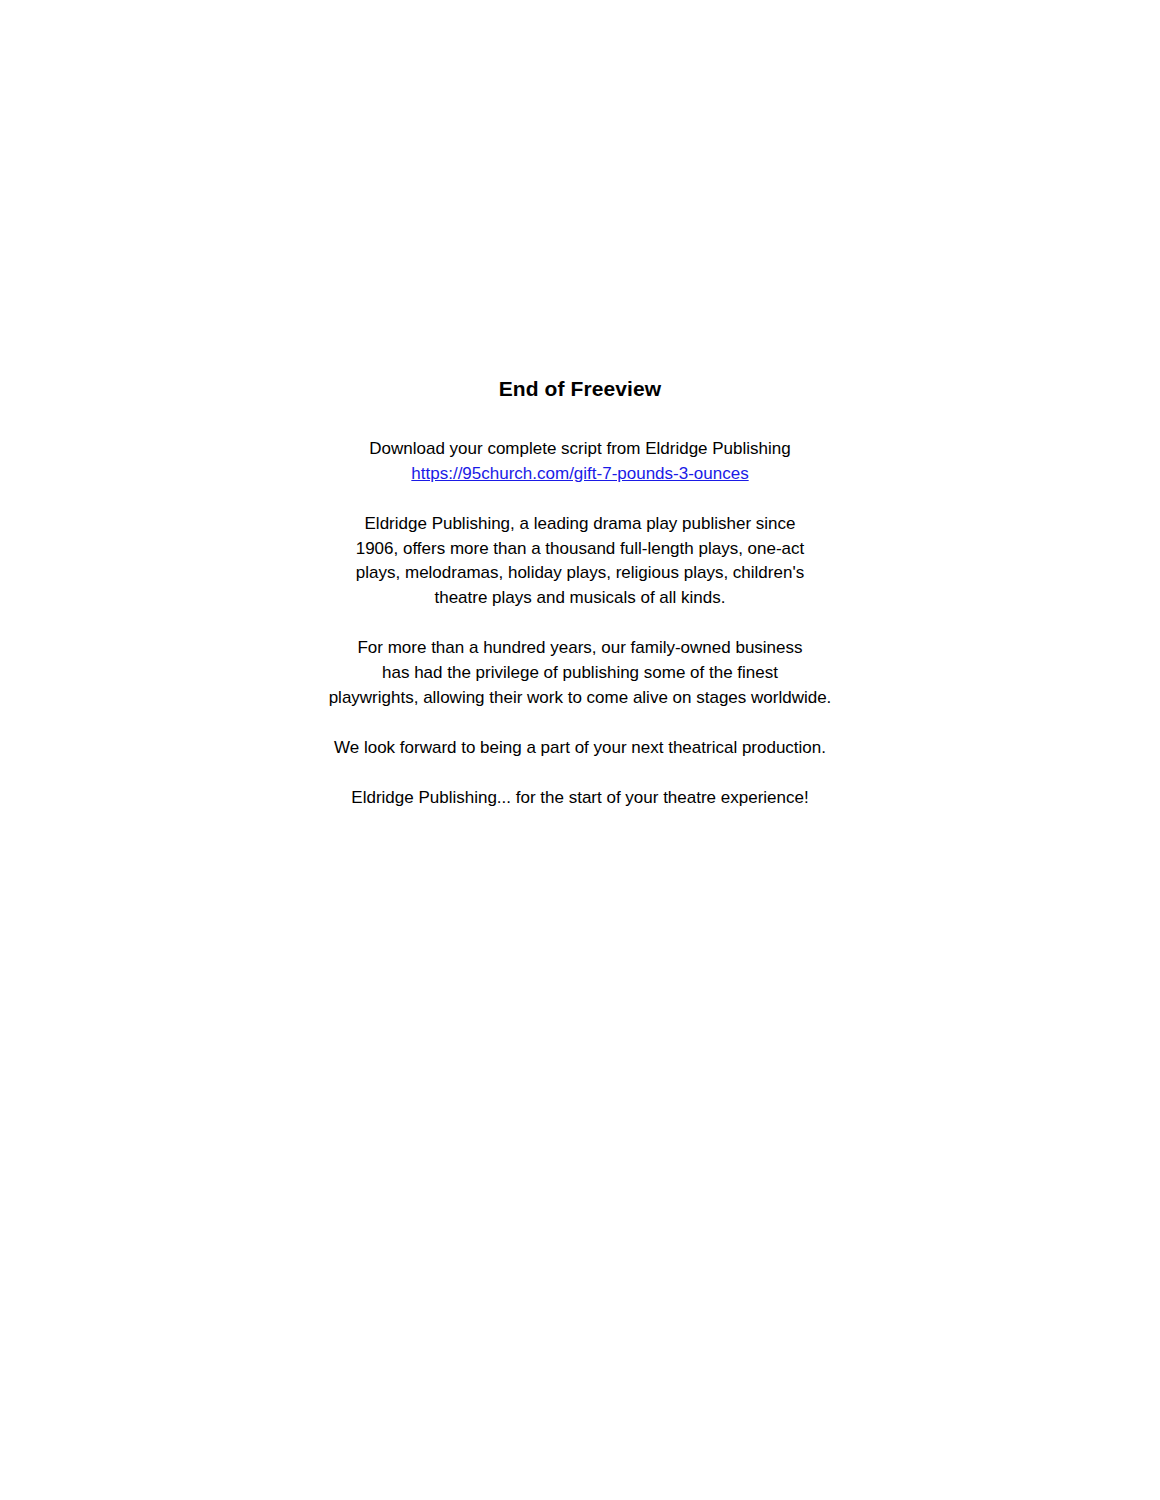End of Freeview
Download your complete script from Eldridge Publishing https://95church.com/gift-7-pounds-3-ounces
Eldridge Publishing, a leading drama play publisher since 1906, offers more than a thousand full-length plays, one-act plays, melodramas, holiday plays, religious plays, children's theatre plays and musicals of all kinds.
For more than a hundred years, our family-owned business has had the privilege of publishing some of the finest playwrights, allowing their work to come alive on stages worldwide.
We look forward to being a part of your next theatrical production.
Eldridge Publishing... for the start of your theatre experience!